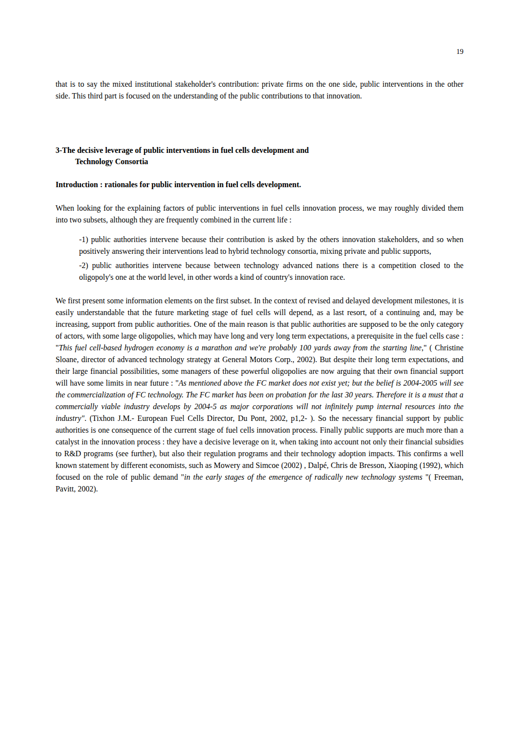19
that is to say the mixed institutional stakeholder's contribution: private firms on the one side, public interventions in the other side. This third part is focused on the understanding of the public contributions to that innovation.
3-The decisive leverage of public interventions in fuel cells development and Technology Consortia
Introduction : rationales for public intervention in fuel cells development.
When looking for the explaining factors of public interventions in fuel cells innovation process, we may roughly divided them into two subsets, although they are frequently combined in the current life :
-1) public authorities intervene because their contribution is asked by the others innovation stakeholders, and so when positively answering their interventions lead to hybrid technology consortia, mixing private and public supports,
-2) public authorities intervene because between technology advanced nations there is a competition closed to the oligopoly's one at the world level, in other words a kind of country's innovation race.
We first present some information elements on the first subset. In the context of revised and delayed development milestones, it is easily understandable that the future marketing stage of fuel cells will depend, as a last resort, of a continuing and, may be increasing, support from public authorities. One of the main reason is that public authorities are supposed to be the only category of actors, with some large oligopolies, which may have long and very long term expectations, a prerequisite in the fuel cells case : "This fuel cell-based hydrogen economy is a marathon and we're probably 100 yards away from the starting line," ( Christine Sloane, director of advanced technology strategy at General Motors Corp., 2002). But despite their long term expectations, and their large financial possibilities, some managers of these powerful oligopolies are now arguing that their own financial support will have some limits in near future : "As mentioned above the FC market does not exist yet; but the belief is 2004-2005 will see the commercialization of FC technology. The FC market has been on probation for the last 30 years. Therefore it is a must that a commercially viable industry develops by 2004-5 as major corporations will not infinitely pump internal resources into the industry". (Tixhon J.M.- European Fuel Cells Director, Du Pont, 2002, p1,2- ). So the necessary financial support by public authorities is one consequence of the current stage of fuel cells innovation process. Finally public supports are much more than a catalyst in the innovation process : they have a decisive leverage on it, when taking into account not only their financial subsidies to R&D programs (see further), but also their regulation programs and their technology adoption impacts. This confirms a well known statement by different economists, such as Mowery and Simcoe (2002) , Dalpé, Chris de Bresson, Xiaoping (1992), which focused on the role of public demand "in the early stages of the emergence of radically new technology systems "( Freeman, Pavitt, 2002).